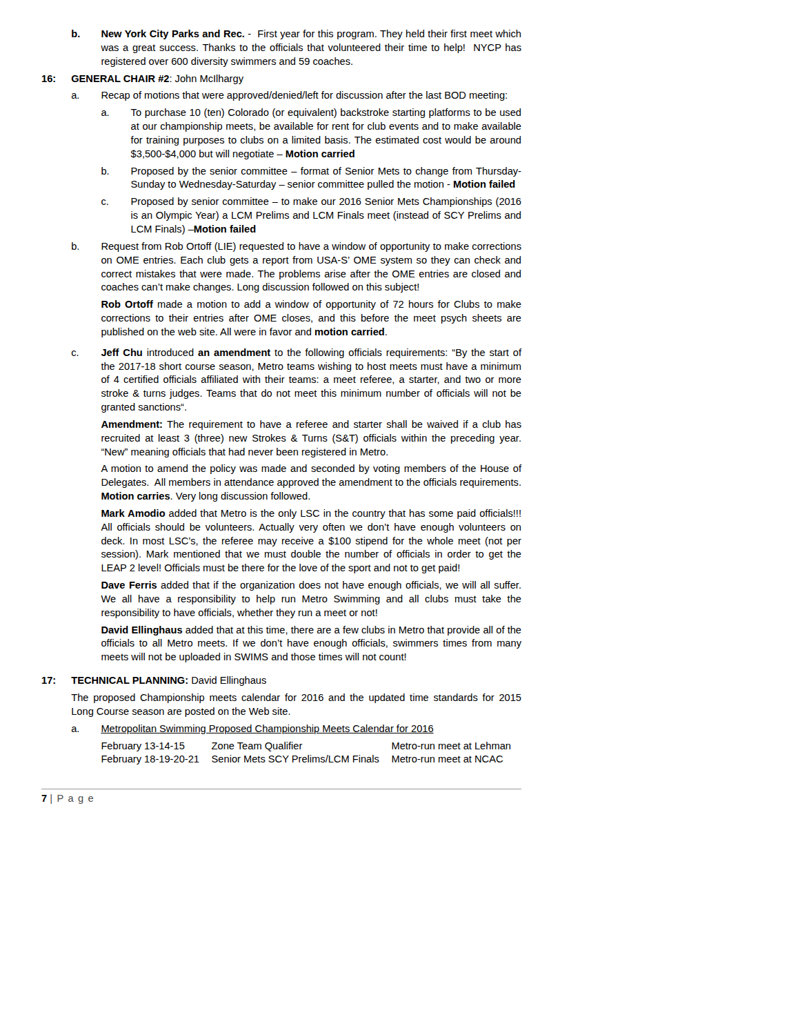b.
New York City Parks and Rec. - First year for this program. They held their first meet which was a great success. Thanks to the officials that volunteered their time to help! NYCP has registered over 600 diversity swimmers and 59 coaches.
16:
GENERAL CHAIR #2: John McIlhargy
a.
Recap of motions that were approved/denied/left for discussion after the last BOD meeting:
a.
To purchase 10 (ten) Colorado (or equivalent) backstroke starting platforms to be used at our championship meets, be available for rent for club events and to make available for training purposes to clubs on a limited basis. The estimated cost would be around $3,500-$4,000 but will negotiate – Motion carried
b.
Proposed by the senior committee – format of Senior Mets to change from Thursday-Sunday to Wednesday-Saturday – senior committee pulled the motion - Motion failed
c.
Proposed by senior committee – to make our 2016 Senior Mets Championships (2016 is an Olympic Year) a LCM Prelims and LCM Finals meet (instead of SCY Prelims and LCM Finals) –Motion failed
b.
Request from Rob Ortoff (LIE) requested to have a window of opportunity to make corrections on OME entries. Each club gets a report from USA-S’ OME system so they can check and correct mistakes that were made. The problems arise after the OME entries are closed and coaches can’t make changes. Long discussion followed on this subject!
Rob Ortoff made a motion to add a window of opportunity of 72 hours for Clubs to make corrections to their entries after OME closes, and this before the meet psych sheets are published on the web site. All were in favor and motion carried.
c.
Jeff Chu introduced an amendment to the following officials requirements: “By the start of the 2017-18 short course season, Metro teams wishing to host meets must have a minimum of 4 certified officials affiliated with their teams: a meet referee, a starter, and two or more stroke & turns judges. Teams that do not meet this minimum number of officials will not be granted sanctions“.
Amendment: The requirement to have a referee and starter shall be waived if a club has recruited at least 3 (three) new Strokes & Turns (S&T) officials within the preceding year. “New” meaning officials that had never been registered in Metro.
A motion to amend the policy was made and seconded by voting members of the House of Delegates. All members in attendance approved the amendment to the officials requirements. Motion carries. Very long discussion followed.
Mark Amodio added that Metro is the only LSC in the country that has some paid officials!!! All officials should be volunteers. Actually very often we don’t have enough volunteers on deck. In most LSC’s, the referee may receive a $100 stipend for the whole meet (not per session). Mark mentioned that we must double the number of officials in order to get the LEAP 2 level! Officials must be there for the love of the sport and not to get paid!
Dave Ferris added that if the organization does not have enough officials, we will all suffer. We all have a responsibility to help run Metro Swimming and all clubs must take the responsibility to have officials, whether they run a meet or not!
David Ellinghaus added that at this time, there are a few clubs in Metro that provide all of the officials to all Metro meets. If we don’t have enough officials, swimmers times from many meets will not be uploaded in SWIMS and those times will not count!
17:
TECHNICAL PLANNING: David Ellinghaus
The proposed Championship meets calendar for 2016 and the updated time standards for 2015 Long Course season are posted on the Web site.
a.
Metropolitan Swimming Proposed Championship Meets Calendar for 2016
| February 13-14-15 | Zone Team Qualifier | Metro-run meet at Lehman |
| February 18-19-20-21 | Senior Mets SCY Prelims/LCM Finals | Metro-run meet at NCAC |
7 | P a g e